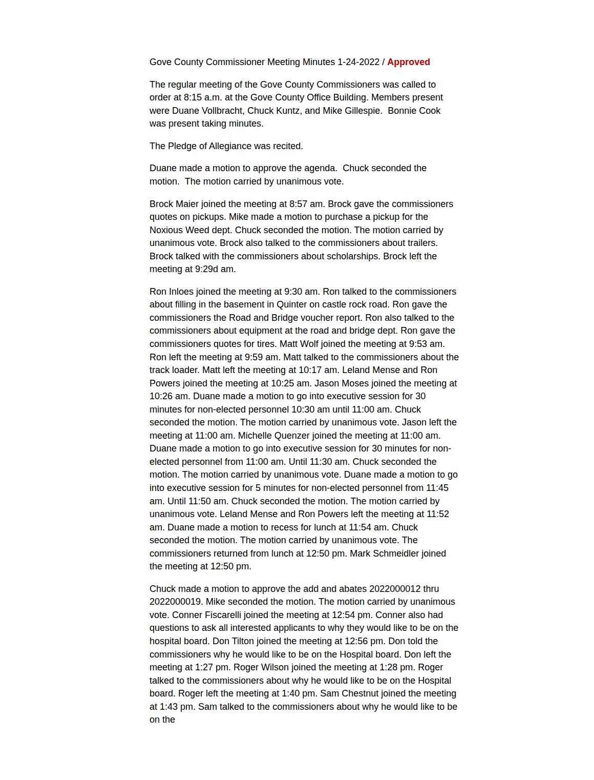Gove County Commissioner Meeting Minutes 1-24-2022 / Approved
The regular meeting of the Gove County Commissioners was called to order at 8:15 a.m. at the Gove County Office Building. Members present were Duane Vollbracht, Chuck Kuntz, and Mike Gillespie. Bonnie Cook was present taking minutes.
The Pledge of Allegiance was recited.
Duane made a motion to approve the agenda. Chuck seconded the motion. The motion carried by unanimous vote.
Brock Maier joined the meeting at 8:57 am. Brock gave the commissioners quotes on pickups. Mike made a motion to purchase a pickup for the Noxious Weed dept. Chuck seconded the motion. The motion carried by unanimous vote. Brock also talked to the commissioners about trailers. Brock talked with the commissioners about scholarships. Brock left the meeting at 9:29d am.
Ron Inloes joined the meeting at 9:30 am. Ron talked to the commissioners about filling in the basement in Quinter on castle rock road. Ron gave the commissioners the Road and Bridge voucher report. Ron also talked to the commissioners about equipment at the road and bridge dept. Ron gave the commissioners quotes for tires. Matt Wolf joined the meeting at 9:53 am. Ron left the meeting at 9:59 am. Matt talked to the commissioners about the track loader. Matt left the meeting at 10:17 am. Leland Mense and Ron Powers joined the meeting at 10:25 am. Jason Moses joined the meeting at 10:26 am. Duane made a motion to go into executive session for 30 minutes for non-elected personnel 10:30 am until 11:00 am. Chuck seconded the motion. The motion carried by unanimous vote. Jason left the meeting at 11:00 am. Michelle Quenzer joined the meeting at 11:00 am. Duane made a motion to go into executive session for 30 minutes for non-elected personnel from 11:00 am. Until 11:30 am. Chuck seconded the motion. The motion carried by unanimous vote. Duane made a motion to go into executive session for 5 minutes for non-elected personnel from 11:45 am. Until 11:50 am. Chuck seconded the motion. The motion carried by unanimous vote. Leland Mense and Ron Powers left the meeting at 11:52 am. Duane made a motion to recess for lunch at 11:54 am. Chuck seconded the motion. The motion carried by unanimous vote. The commissioners returned from lunch at 12:50 pm. Mark Schmeidler joined the meeting at 12:50 pm.
Chuck made a motion to approve the add and abates 2022000012 thru 2022000019. Mike seconded the motion. The motion carried by unanimous vote. Conner Fiscarelli joined the meeting at 12:54 pm. Conner also had questions to ask all interested applicants to why they would like to be on the hospital board. Don Tilton joined the meeting at 12:56 pm. Don told the commissioners why he would like to be on the Hospital board. Don left the meeting at 1:27 pm. Roger Wilson joined the meeting at 1:28 pm. Roger talked to the commissioners about why he would like to be on the Hospital board. Roger left the meeting at 1:40 pm. Sam Chestnut joined the meeting at 1:43 pm. Sam talked to the commissioners about why he would like to be on the